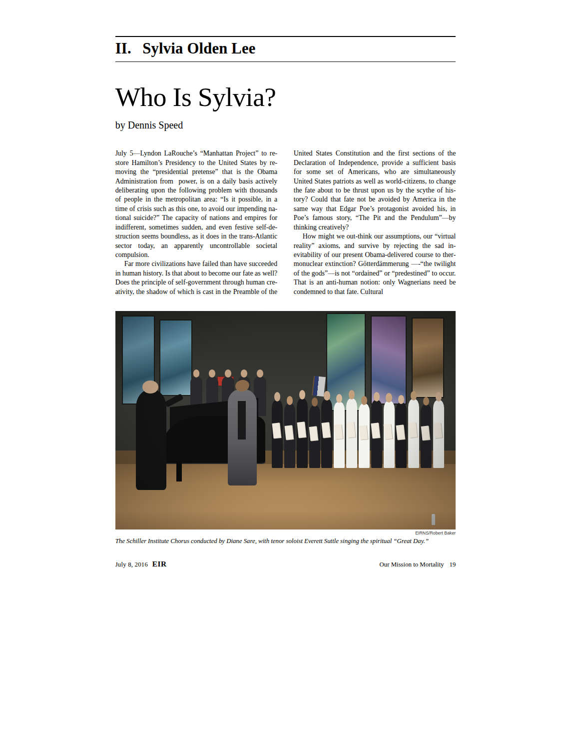II. Sylvia Olden Lee
Who Is Sylvia?
by Dennis Speed
July 5—Lyndon LaRouche’s “Manhattan Project” to restore Hamilton’s Presidency to the United States by removing the “presidential pretense” that is the Obama Administration from power, is on a daily basis actively deliberating upon the following problem with thousands of people in the metropolitan area: “Is it possible, in a time of crisis such as this one, to avoid our impending national suicide?” The capacity of nations and empires for indifferent, sometimes sudden, and even festive self-destruction seems boundless, as it does in the trans-Atlantic sector today, an apparently uncontrollable societal compulsion.
Far more civilizations have failed than have succeeded in human history. Is that about to become our fate as well? Does the principle of self-government through human creativity, the shadow of which is cast in the Preamble of the United States Constitution and the first sections of the Declaration of Independence, provide a sufficient basis for some set of Americans, who are simultaneously United States patriots as well as world-citizens, to change the fate about to be thrust upon us by the scythe of history? Could that fate not be avoided by America in the same way that Edgar Poe’s protagonist avoided his, in Poe’s famous story, “The Pit and the Pendulum”—by thinking creatively?
How might we out-think our assumptions, our “virtual reality” axioms, and survive by rejecting the sad inevitability of our present Obama-delivered course to thermonuclear extinction? Götterdämmerung —-“the twilight of the gods”—is not “ordained” or “predestined” to occur. That is an anti-human notion: only Wagnerians need be condemned to that fate. Cultural
EXIT
EIRNS/Robert Baker
The Schiller Institute Chorus conducted by Diane Sare, with tenor soloist Everett Suttle singing the spiritual “Great Day.”
July 8, 2016 EIR
Our Mission to Mortality 19